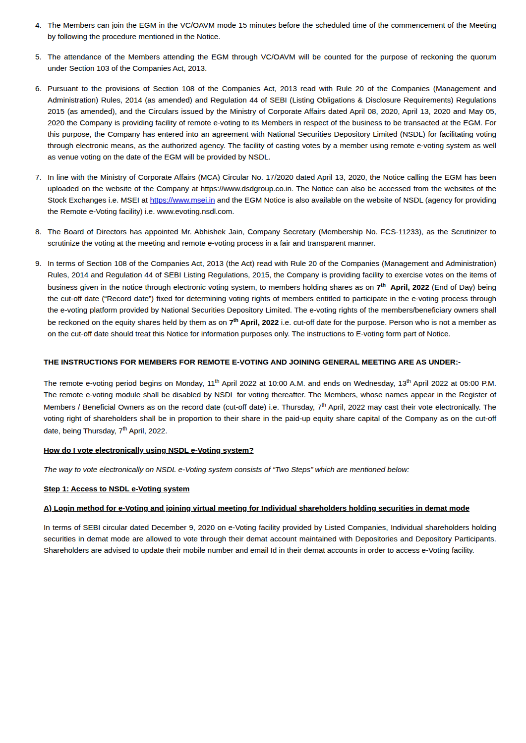The Members can join the EGM in the VC/OAVM mode 15 minutes before the scheduled time of the commencement of the Meeting by following the procedure mentioned in the Notice.
The attendance of the Members attending the EGM through VC/OAVM will be counted for the purpose of reckoning the quorum under Section 103 of the Companies Act, 2013.
Pursuant to the provisions of Section 108 of the Companies Act, 2013 read with Rule 20 of the Companies (Management and Administration) Rules, 2014 (as amended) and Regulation 44 of SEBI (Listing Obligations & Disclosure Requirements) Regulations 2015 (as amended), and the Circulars issued by the Ministry of Corporate Affairs dated April 08, 2020, April 13, 2020 and May 05, 2020 the Company is providing facility of remote e-voting to its Members in respect of the business to be transacted at the EGM. For this purpose, the Company has entered into an agreement with National Securities Depository Limited (NSDL) for facilitating voting through electronic means, as the authorized agency. The facility of casting votes by a member using remote e-voting system as well as venue voting on the date of the EGM will be provided by NSDL.
In line with the Ministry of Corporate Affairs (MCA) Circular No. 17/2020 dated April 13, 2020, the Notice calling the EGM has been uploaded on the website of the Company at https://www.dsdgroup.co.in. The Notice can also be accessed from the websites of the Stock Exchanges i.e. MSEI at https://www.msei.in and the EGM Notice is also available on the website of NSDL (agency for providing the Remote e-Voting facility) i.e. www.evoting.nsdl.com.
The Board of Directors has appointed Mr. Abhishek Jain, Company Secretary (Membership No. FCS-11233), as the Scrutinizer to scrutinize the voting at the meeting and remote e-voting process in a fair and transparent manner.
In terms of Section 108 of the Companies Act, 2013 (the Act) read with Rule 20 of the Companies (Management and Administration) Rules, 2014 and Regulation 44 of SEBI Listing Regulations, 2015, the Company is providing facility to exercise votes on the items of business given in the notice through electronic voting system, to members holding shares as on 7th April, 2022 (End of Day) being the cut-off date (“Record date”) fixed for determining voting rights of members entitled to participate in the e-voting process through the e-voting platform provided by National Securities Depository Limited. The e-voting rights of the members/beneficiary owners shall be reckoned on the equity shares held by them as on 7th April, 2022 i.e. cut-off date for the purpose. Person who is not a member as on the cut-off date should treat this Notice for information purposes only. The instructions to E-voting form part of Notice.
THE INSTRUCTIONS FOR MEMBERS FOR REMOTE E-VOTING AND JOINING GENERAL MEETING ARE AS UNDER:-
The remote e-voting period begins on Monday, 11th April 2022 at 10:00 A.M. and ends on Wednesday, 13th April 2022 at 05:00 P.M. The remote e-voting module shall be disabled by NSDL for voting thereafter. The Members, whose names appear in the Register of Members / Beneficial Owners as on the record date (cut-off date) i.e. Thursday, 7th April, 2022 may cast their vote electronically. The voting right of shareholders shall be in proportion to their share in the paid-up equity share capital of the Company as on the cut-off date, being Thursday, 7th April, 2022.
How do I vote electronically using NSDL e-Voting system?
The way to vote electronically on NSDL e-Voting system consists of “Two Steps” which are mentioned below:
Step 1: Access to NSDL e-Voting system
A) Login method for e-Voting and joining virtual meeting for Individual shareholders holding securities in demat mode
In terms of SEBI circular dated December 9, 2020 on e-Voting facility provided by Listed Companies, Individual shareholders holding securities in demat mode are allowed to vote through their demat account maintained with Depositories and Depository Participants. Shareholders are advised to update their mobile number and email Id in their demat accounts in order to access e-Voting facility.